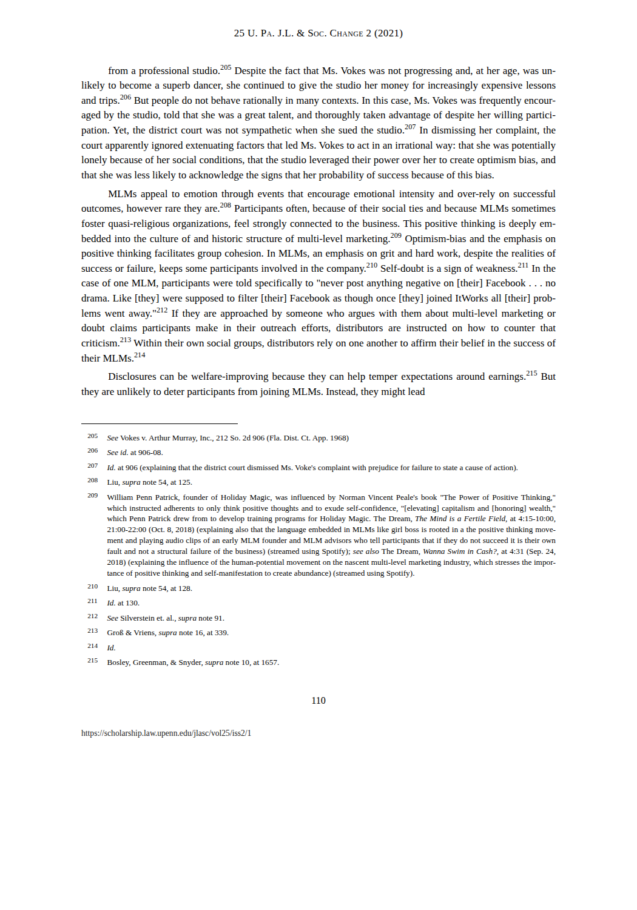25 U. Pa. J.L. & Soc. Change 2 (2021)
from a professional studio.205 Despite the fact that Ms. Vokes was not progressing and, at her age, was unlikely to become a superb dancer, she continued to give the studio her money for increasingly expensive lessons and trips.206 But people do not behave rationally in many contexts. In this case, Ms. Vokes was frequently encouraged by the studio, told that she was a great talent, and thoroughly taken advantage of despite her willing participation. Yet, the district court was not sympathetic when she sued the studio.207 In dismissing her complaint, the court apparently ignored extenuating factors that led Ms. Vokes to act in an irrational way: that she was potentially lonely because of her social conditions, that the studio leveraged their power over her to create optimism bias, and that she was less likely to acknowledge the signs that her probability of success because of this bias.
MLMs appeal to emotion through events that encourage emotional intensity and over-rely on successful outcomes, however rare they are.208 Participants often, because of their social ties and because MLMs sometimes foster quasi-religious organizations, feel strongly connected to the business. This positive thinking is deeply embedded into the culture of and historic structure of multi-level marketing.209 Optimism-bias and the emphasis on positive thinking facilitates group cohesion. In MLMs, an emphasis on grit and hard work, despite the realities of success or failure, keeps some participants involved in the company.210 Self-doubt is a sign of weakness.211 In the case of one MLM, participants were told specifically to "never post anything negative on [their] Facebook . . . no drama. Like [they] were supposed to filter [their] Facebook as though once [they] joined ItWorks all [their] problems went away."212 If they are approached by someone who argues with them about multi-level marketing or doubt claims participants make in their outreach efforts, distributors are instructed on how to counter that criticism.213 Within their own social groups, distributors rely on one another to affirm their belief in the success of their MLMs.214
Disclosures can be welfare-improving because they can help temper expectations around earnings.215 But they are unlikely to deter participants from joining MLMs. Instead, they might lead
205 See Vokes v. Arthur Murray, Inc., 212 So. 2d 906 (Fla. Dist. Ct. App. 1968)
206 See id. at 906-08.
207 Id. at 906 (explaining that the district court dismissed Ms. Voke's complaint with prejudice for failure to state a cause of action).
208 Liu, supra note 54, at 125.
209 William Penn Patrick, founder of Holiday Magic, was influenced by Norman Vincent Peale's book "The Power of Positive Thinking," which instructed adherents to only think positive thoughts and to exude self-confidence, "[elevating] capitalism and [honoring] wealth," which Penn Patrick drew from to develop training programs for Holiday Magic. The Dream, The Mind is a Fertile Field, at 4:15-10:00, 21:00-22:00 (Oct. 8, 2018) (explaining also that the language embedded in MLMs like girl boss is rooted in a the positive thinking movement and playing audio clips of an early MLM founder and MLM advisors who tell participants that if they do not succeed it is their own fault and not a structural failure of the business) (streamed using Spotify); see also The Dream, Wanna Swim in Cash?, at 4:31 (Sep. 24, 2018) (explaining the influence of the human-potential movement on the nascent multi-level marketing industry, which stresses the importance of positive thinking and self-manifestation to create abundance) (streamed using Spotify).
210 Liu, supra note 54, at 128.
211 Id. at 130.
212 See Silverstein et. al., supra note 91.
213 Groß & Vriens, supra note 16, at 339.
214 Id.
215 Bosley, Greenman, & Snyder, supra note 10, at 1657.
110
https://scholarship.law.upenn.edu/jlasc/vol25/iss2/1